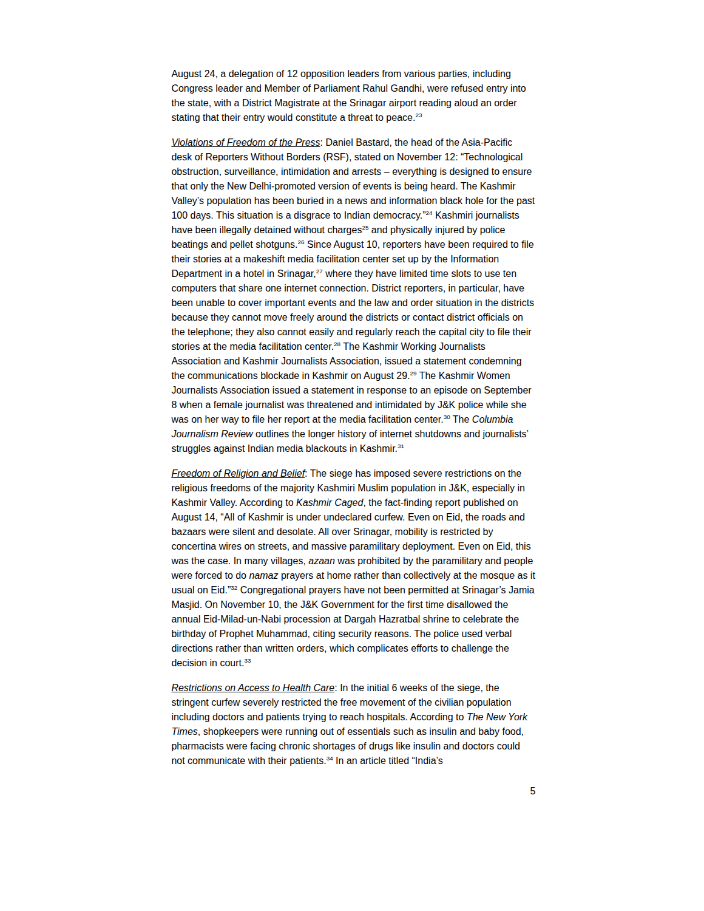August 24, a delegation of 12 opposition leaders from various parties, including Congress leader and Member of Parliament Rahul Gandhi, were refused entry into the state, with a District Magistrate at the Srinagar airport reading aloud an order stating that their entry would constitute a threat to peace.23
Violations of Freedom of the Press: Daniel Bastard, the head of the Asia-Pacific desk of Reporters Without Borders (RSF), stated on November 12: “Technological obstruction, surveillance, intimidation and arrests – everything is designed to ensure that only the New Delhi-promoted version of events is being heard. The Kashmir Valley’s population has been buried in a news and information black hole for the past 100 days. This situation is a disgrace to Indian democracy.”24 Kashmiri journalists have been illegally detained without charges25 and physically injured by police beatings and pellet shotguns.26 Since August 10, reporters have been required to file their stories at a makeshift media facilitation center set up by the Information Department in a hotel in Srinagar,27 where they have limited time slots to use ten computers that share one internet connection. District reporters, in particular, have been unable to cover important events and the law and order situation in the districts because they cannot move freely around the districts or contact district officials on the telephone; they also cannot easily and regularly reach the capital city to file their stories at the media facilitation center.28 The Kashmir Working Journalists Association and Kashmir Journalists Association, issued a statement condemning the communications blockade in Kashmir on August 29.29 The Kashmir Women Journalists Association issued a statement in response to an episode on September 8 when a female journalist was threatened and intimidated by J&K police while she was on her way to file her report at the media facilitation center.30 The Columbia Journalism Review outlines the longer history of internet shutdowns and journalists’ struggles against Indian media blackouts in Kashmir.31
Freedom of Religion and Belief: The siege has imposed severe restrictions on the religious freedoms of the majority Kashmiri Muslim population in J&K, especially in Kashmir Valley. According to Kashmir Caged, the fact-finding report published on August 14, “All of Kashmir is under undeclared curfew. Even on Eid, the roads and bazaars were silent and desolate. All over Srinagar, mobility is restricted by concertina wires on streets, and massive paramilitary deployment. Even on Eid, this was the case. In many villages, azaan was prohibited by the paramilitary and people were forced to do namaz prayers at home rather than collectively at the mosque as it usual on Eid.”32 Congregational prayers have not been permitted at Srinagar’s Jamia Masjid. On November 10, the J&K Government for the first time disallowed the annual Eid-Milad-un-Nabi procession at Dargah Hazratbal shrine to celebrate the birthday of Prophet Muhammad, citing security reasons. The police used verbal directions rather than written orders, which complicates efforts to challenge the decision in court.33
Restrictions on Access to Health Care: In the initial 6 weeks of the siege, the stringent curfew severely restricted the free movement of the civilian population including doctors and patients trying to reach hospitals. According to The New York Times, shopkeepers were running out of essentials such as insulin and baby food, pharmacists were facing chronic shortages of drugs like insulin and doctors could not communicate with their patients.34 In an article titled “India’s
5